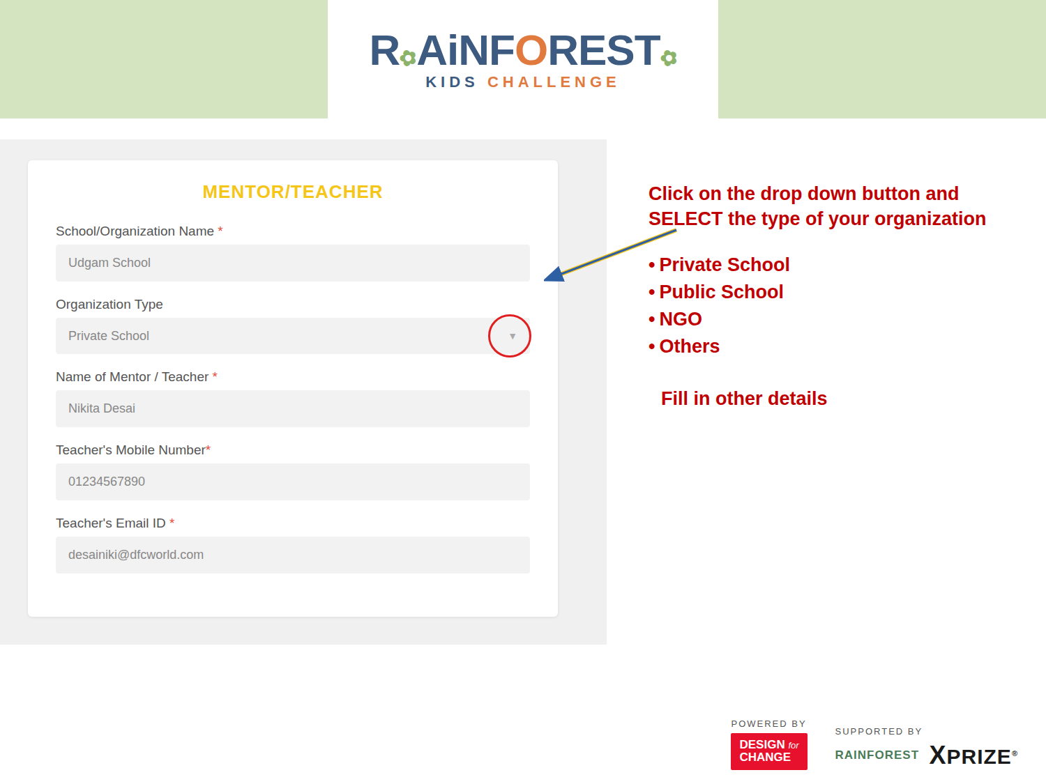R✿AiNFOREST✿
KIDS CHALLENGE
MENTOR/TEACHER
School/Organization Name *
Organization Type
Private School Public School NGO Others ▼
Name of Mentor / Teacher *
Teacher's Mobile Number*
Teacher's Email ID *
Click on the drop down button and SELECT the type of your organization
Private School
Public School
NGO
Others
Fill in other details
POWERED BY
DESIGN for
CHANGE
SUPPORTED BY
RAINFOREST XPRIZE®